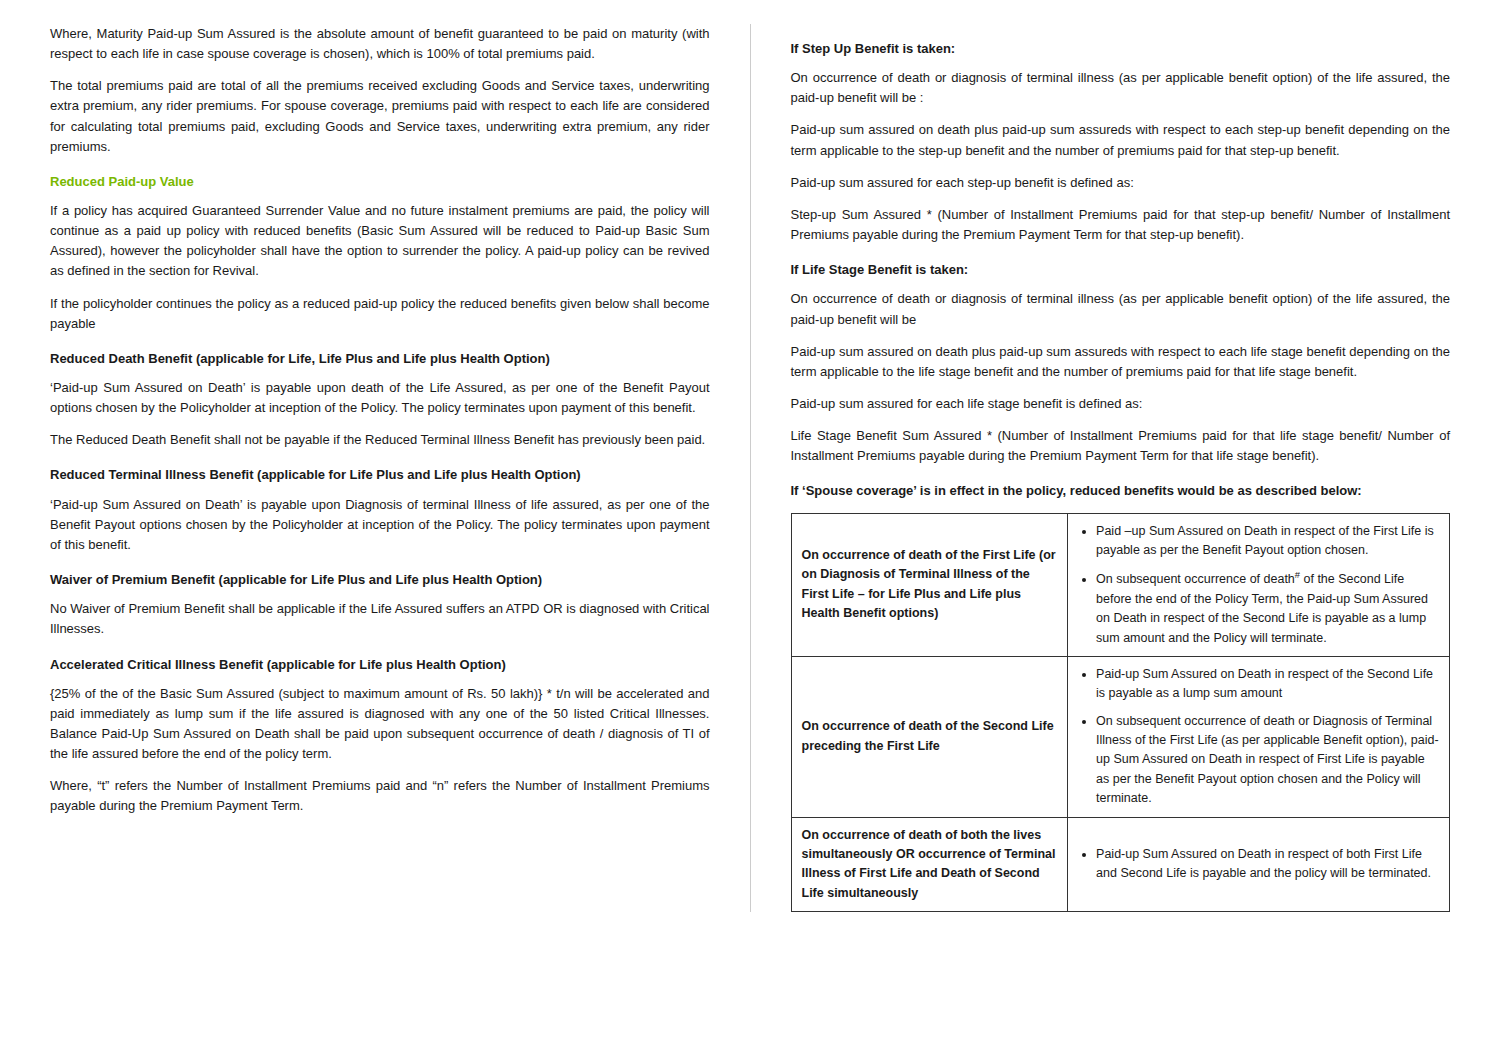Where, Maturity Paid-up Sum Assured is the absolute amount of benefit guaranteed to be paid on maturity (with respect to each life in case spouse coverage is chosen), which is 100% of total premiums paid.
The total premiums paid are total of all the premiums received excluding Goods and Service taxes, underwriting extra premium, any rider premiums. For spouse coverage, premiums paid with respect to each life are considered for calculating total premiums paid, excluding Goods and Service taxes, underwriting extra premium, any rider premiums.
Reduced Paid-up Value
If a policy has acquired Guaranteed Surrender Value and no future instalment premiums are paid, the policy will continue as a paid up policy with reduced benefits (Basic Sum Assured will be reduced to Paid-up Basic Sum Assured), however the policyholder shall have the option to surrender the policy. A paid-up policy can be revived as defined in the section for Revival.
If the policyholder continues the policy as a reduced paid-up policy the reduced benefits given below shall become payable
Reduced Death Benefit (applicable for Life, Life Plus and Life plus Health Option)
‘Paid-up Sum Assured on Death’ is payable upon death of the Life Assured, as per one of the Benefit Payout options chosen by the Policyholder at inception of the Policy. The policy terminates upon payment of this benefit.
The Reduced Death Benefit shall not be payable if the Reduced Terminal Illness Benefit has previously been paid.
Reduced Terminal Illness Benefit (applicable for Life Plus and Life plus Health Option)
‘Paid-up Sum Assured on Death’ is payable upon Diagnosis of terminal Illness of life assured, as per one of the Benefit Payout options chosen by the Policyholder at inception of the Policy. The policy terminates upon payment of this benefit.
Waiver of Premium Benefit (applicable for Life Plus and Life plus Health Option)
No Waiver of Premium Benefit shall be applicable if the Life Assured suffers an ATPD OR is diagnosed with Critical Illnesses.
Accelerated Critical Illness Benefit (applicable for Life plus Health Option)
{25% of the of the Basic Sum Assured (subject to maximum amount of Rs. 50 lakh)} * t/n will be accelerated and paid immediately as lump sum if the life assured is diagnosed with any one of the 50 listed Critical Illnesses. Balance Paid-Up Sum Assured on Death shall be paid upon subsequent occurrence of death / diagnosis of TI of the life assured before the end of the policy term.
Where, “t” refers the Number of Installment Premiums paid and “n” refers the Number of Installment Premiums payable during the Premium Payment Term.
If Step Up Benefit is taken:
On occurrence of death or diagnosis of terminal illness (as per applicable benefit option) of the life assured, the paid-up benefit will be :
Paid-up sum assured on death plus paid-up sum assureds with respect to each step-up benefit depending on the term applicable to the step-up benefit and the number of premiums paid for that step-up benefit.
Paid-up sum assured for each step-up benefit is defined as:
Step-up Sum Assured * (Number of Installment Premiums paid for that step-up benefit/ Number of Installment Premiums payable during the Premium Payment Term for that step-up benefit).
If Life Stage Benefit is taken:
On occurrence of death or diagnosis of terminal illness (as per applicable benefit option) of the life assured, the paid-up benefit will be
Paid-up sum assured on death plus paid-up sum assureds with respect to each life stage benefit depending on the term applicable to the life stage benefit and the number of premiums paid for that life stage benefit.
Paid-up sum assured for each life stage benefit is defined as:
Life Stage Benefit Sum Assured * (Number of Installment Premiums paid for that life stage benefit/ Number of Installment Premiums payable during the Premium Payment Term for that life stage benefit).
If ‘Spouse coverage’ is in effect in the policy, reduced benefits would be as described below:
| On occurrence of death of the First Life (or on Diagnosis of Terminal Illness of the First Life – for Life Plus and Life plus Health Benefit options) | Paid –up Sum Assured on Death in respect of the First Life is payable as per the Benefit Payout option chosen. On subsequent occurrence of death # of the Second Life before the end of the Policy Term, the Paid-up Sum Assured on Death in respect of the Second Life is payable as a lump sum amount and the Policy will terminate. |
| On occurrence of death of the Second Life preceding the First Life | Paid-up Sum Assured on Death in respect of the Second Life is payable as a lump sum amount On subsequent occurrence of death or Diagnosis of Terminal Illness of the First Life (as per applicable Benefit option), paid-up Sum Assured on Death in respect of First Life is payable as per the Benefit Payout option chosen and the Policy will terminate. |
| On occurrence of death of both the lives simultaneously OR occurrence of Terminal Illness of First Life and Death of Second Life simultaneously | Paid-up Sum Assured on Death in respect of both First Life and Second Life is payable and the policy will be terminated. |